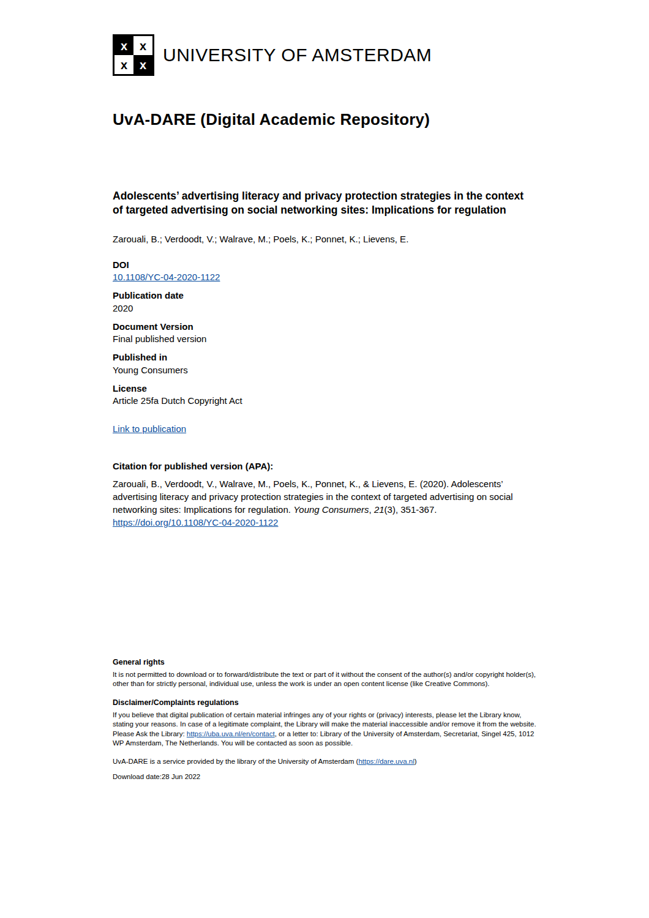xxxx
UNIVERSITY OF AMSTERDAM
UvA-DARE (Digital Academic Repository)
Adolescents’ advertising literacy and privacy protection strategies in the context of targeted advertising on social networking sites: Implications for regulation
Zarouali, B.; Verdoodt, V.; Walrave, M.; Poels, K.; Ponnet, K.; Lievens, E.
DOI
10.1108/YC-04-2020-1122
Publication date
2020
Document Version
Final published version
Published in
Young Consumers
License
Article 25fa Dutch Copyright Act
Link to publication
Citation for published version (APA):
Zarouali, B., Verdoodt, V., Walrave, M., Poels, K., Ponnet, K., & Lievens, E. (2020). Adolescents’ advertising literacy and privacy protection strategies in the context of targeted advertising on social networking sites: Implications for regulation. Young Consumers, 21(3), 351-367. https://doi.org/10.1108/YC-04-2020-1122
General rights
It is not permitted to download or to forward/distribute the text or part of it without the consent of the author(s) and/or copyright holder(s), other than for strictly personal, individual use, unless the work is under an open content license (like Creative Commons).
Disclaimer/Complaints regulations
If you believe that digital publication of certain material infringes any of your rights or (privacy) interests, please let the Library know, stating your reasons. In case of a legitimate complaint, the Library will make the material inaccessible and/or remove it from the website. Please Ask the Library: https://uba.uva.nl/en/contact, or a letter to: Library of the University of Amsterdam, Secretariat, Singel 425, 1012 WP Amsterdam, The Netherlands. You will be contacted as soon as possible.
UvA-DARE is a service provided by the library of the University of Amsterdam (https://dare.uva.nl)
Download date:28 Jun 2022